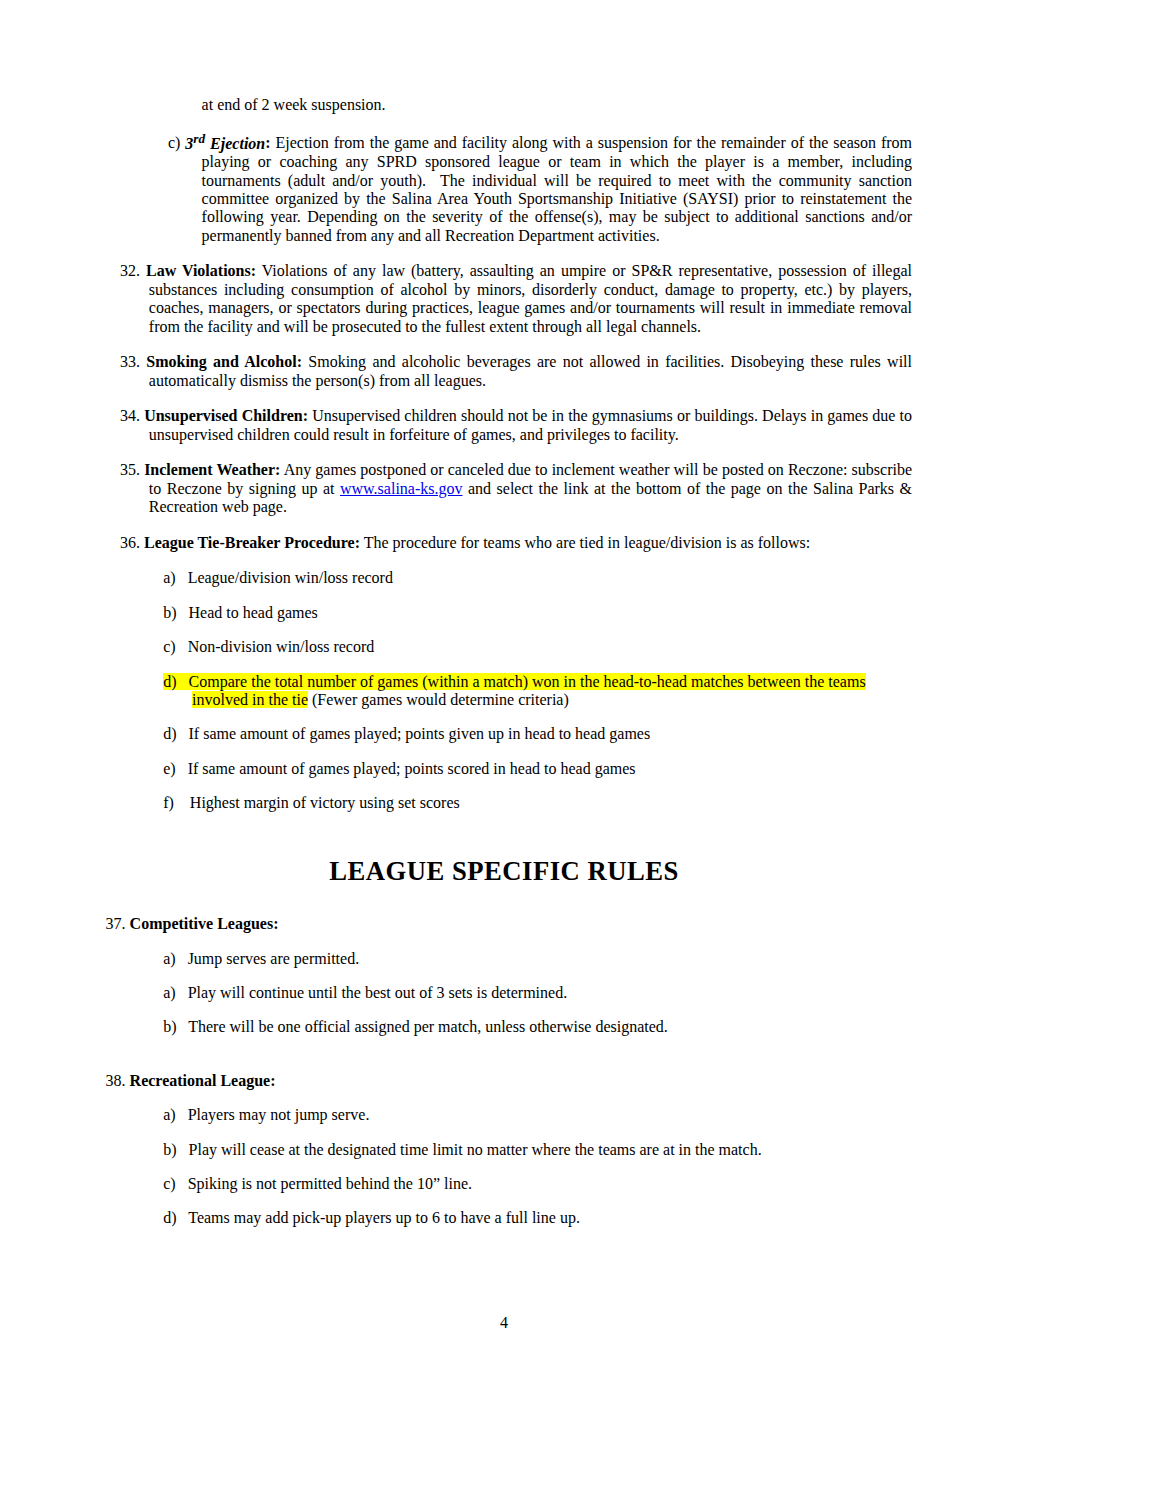at end of 2 week suspension.
c) 3rd Ejection: Ejection from the game and facility along with a suspension for the remainder of the season from playing or coaching any SPRD sponsored league or team in which the player is a member, including tournaments (adult and/or youth). The individual will be required to meet with the community sanction committee organized by the Salina Area Youth Sportsmanship Initiative (SAYSI) prior to reinstatement the following year. Depending on the severity of the offense(s), may be subject to additional sanctions and/or permanently banned from any and all Recreation Department activities.
32. Law Violations: Violations of any law (battery, assaulting an umpire or SP&R representative, possession of illegal substances including consumption of alcohol by minors, disorderly conduct, damage to property, etc.) by players, coaches, managers, or spectators during practices, league games and/or tournaments will result in immediate removal from the facility and will be prosecuted to the fullest extent through all legal channels.
33. Smoking and Alcohol: Smoking and alcoholic beverages are not allowed in facilities. Disobeying these rules will automatically dismiss the person(s) from all leagues.
34. Unsupervised Children: Unsupervised children should not be in the gymnasiums or buildings. Delays in games due to unsupervised children could result in forfeiture of games, and privileges to facility.
35. Inclement Weather: Any games postponed or canceled due to inclement weather will be posted on Reczone: subscribe to Reczone by signing up at www.salina-ks.gov and select the link at the bottom of the page on the Salina Parks & Recreation web page.
36. League Tie-Breaker Procedure: The procedure for teams who are tied in league/division is as follows:
a) League/division win/loss record
b) Head to head games
c) Non-division win/loss record
d) Compare the total number of games (within a match) won in the head-to-head matches between the teams involved in the tie (Fewer games would determine criteria)
d) If same amount of games played; points given up in head to head games
e) If same amount of games played; points scored in head to head games
f) Highest margin of victory using set scores
LEAGUE SPECIFIC RULES
37. Competitive Leagues:
a) Jump serves are permitted.
a) Play will continue until the best out of 3 sets is determined.
b) There will be one official assigned per match, unless otherwise designated.
38. Recreational League:
a) Players may not jump serve.
b) Play will cease at the designated time limit no matter where the teams are at in the match.
c) Spiking is not permitted behind the 10” line.
d) Teams may add pick-up players up to 6 to have a full line up.
4